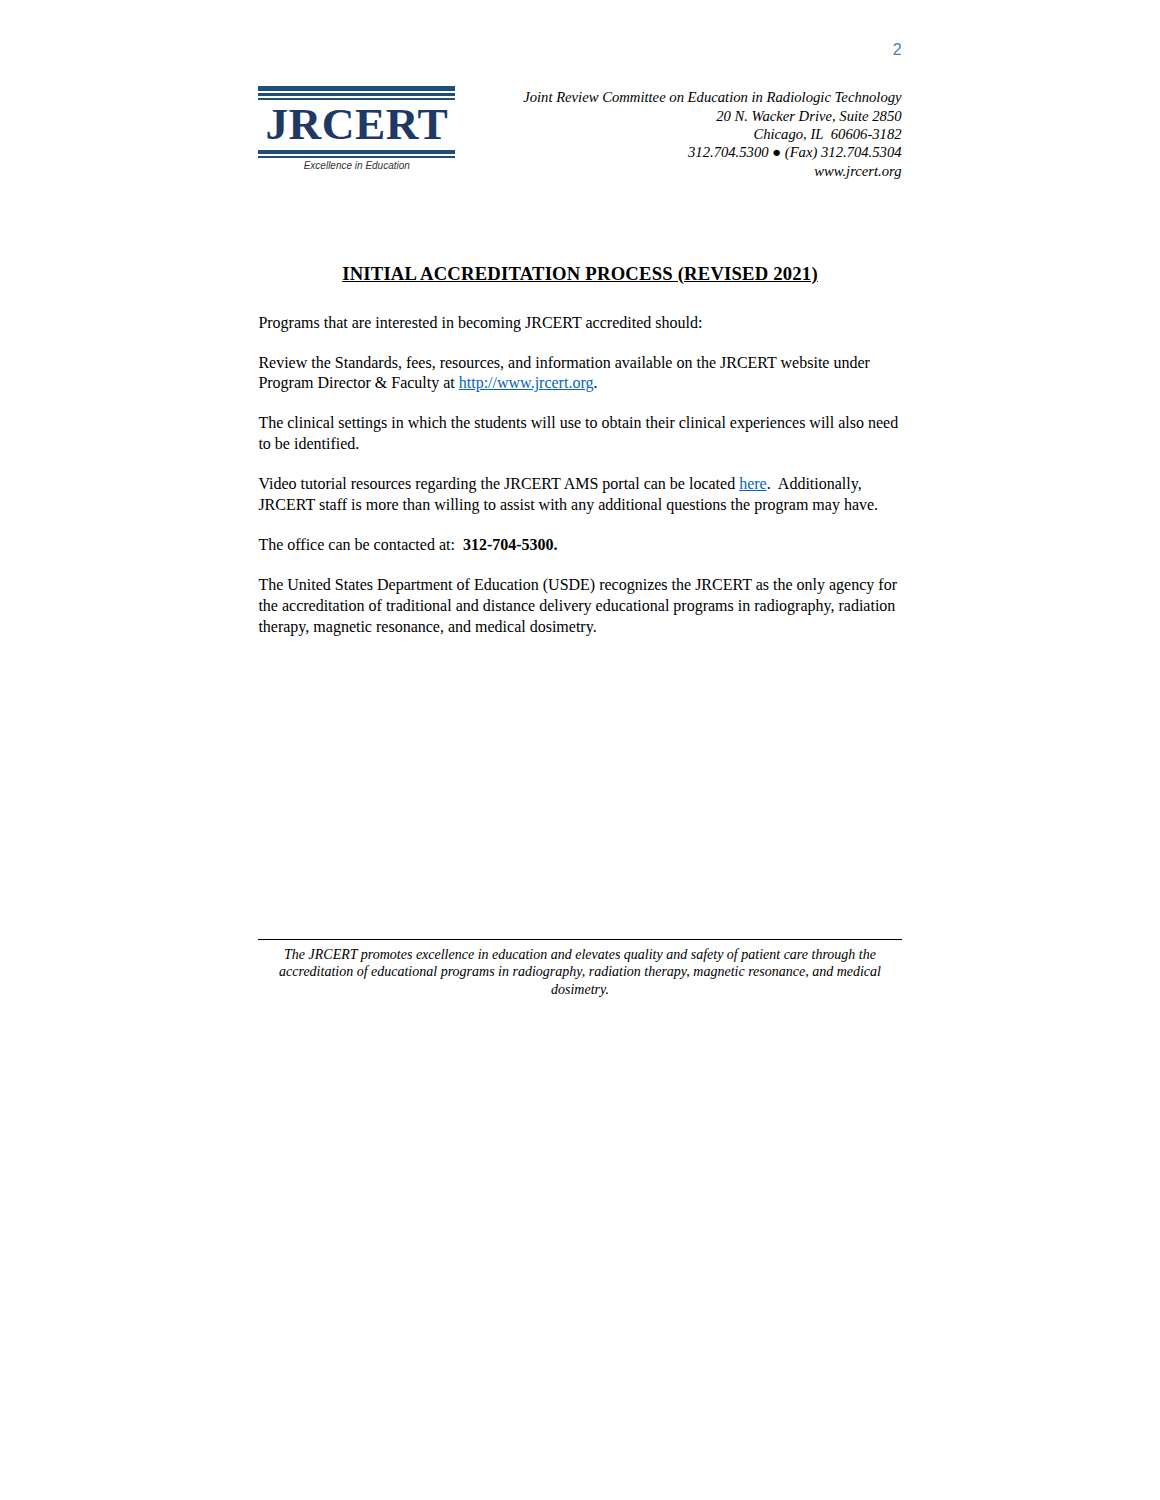2
JRCERT
Excellence in Education
Joint Review Committee on Education in Radiologic Technology
20 N. Wacker Drive, Suite 2850
Chicago, IL 60606-3182
312.704.5300 ● (Fax) 312.704.5304
www.jrcert.org
INITIAL ACCREDITATION PROCESS (REVISED 2021)
Programs that are interested in becoming JRCERT accredited should:
Review the Standards, fees, resources, and information available on the JRCERT website under Program Director & Faculty at http://www.jrcert.org.
The clinical settings in which the students will use to obtain their clinical experiences will also need to be identified.
Video tutorial resources regarding the JRCERT AMS portal can be located here. Additionally, JRCERT staff is more than willing to assist with any additional questions the program may have.
The office can be contacted at: 312-704-5300.
The United States Department of Education (USDE) recognizes the JRCERT as the only agency for the accreditation of traditional and distance delivery educational programs in radiography, radiation therapy, magnetic resonance, and medical dosimetry.
The JRCERT promotes excellence in education and elevates quality and safety of patient care through the accreditation of educational programs in radiography, radiation therapy, magnetic resonance, and medical dosimetry.